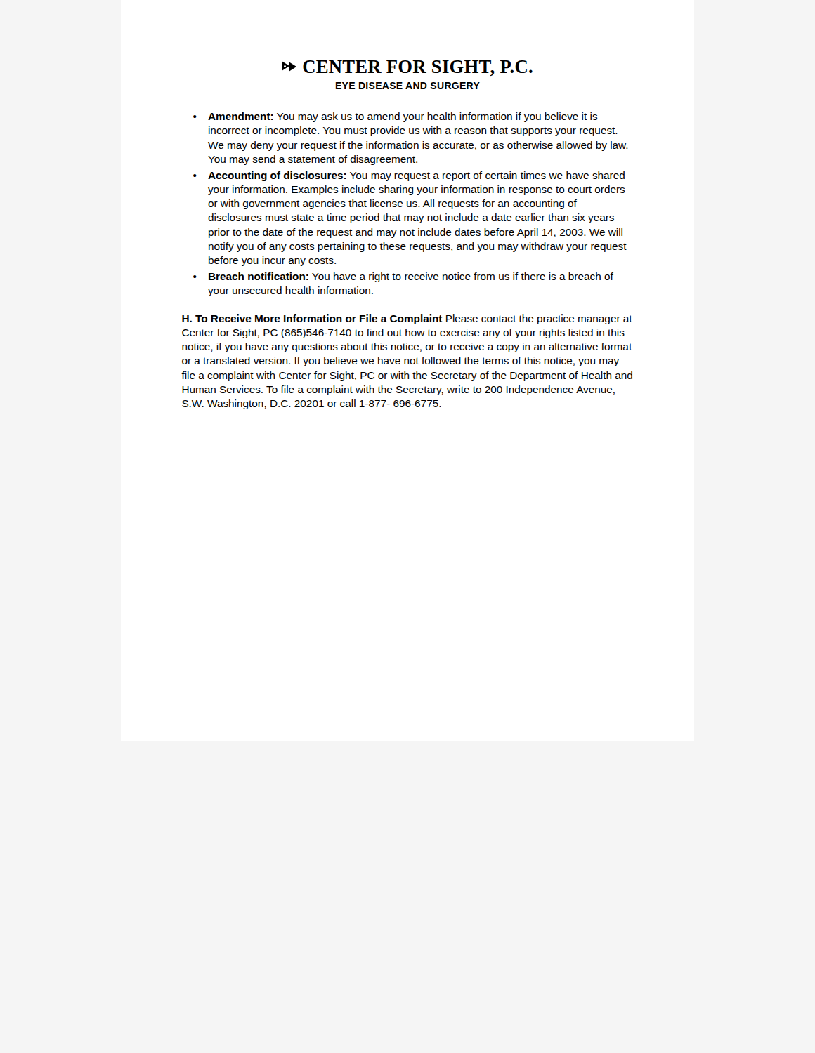CENTER FOR SIGHT, P.C.
EYE DISEASE AND SURGERY
Amendment: You may ask us to amend your health information if you believe it is incorrect or incomplete. You must provide us with a reason that supports your request. We may deny your request if the information is accurate, or as otherwise allowed by law. You may send a statement of disagreement.
Accounting of disclosures: You may request a report of certain times we have shared your information. Examples include sharing your information in response to court orders or with government agencies that license us. All requests for an accounting of disclosures must state a time period that may not include a date earlier than six years prior to the date of the request and may not include dates before April 14, 2003. We will notify you of any costs pertaining to these requests, and you may withdraw your request before you incur any costs.
Breach notification: You have a right to receive notice from us if there is a breach of your unsecured health information.
H. To Receive More Information or File a Complaint Please contact the practice manager at Center for Sight, PC (865)546-7140 to find out how to exercise any of your rights listed in this notice, if you have any questions about this notice, or to receive a copy in an alternative format or a translated version. If you believe we have not followed the terms of this notice, you may file a complaint with Center for Sight, PC or with the Secretary of the Department of Health and Human Services. To file a complaint with the Secretary, write to 200 Independence Avenue, S.W. Washington, D.C. 20201 or call 1-877- 696-6775.